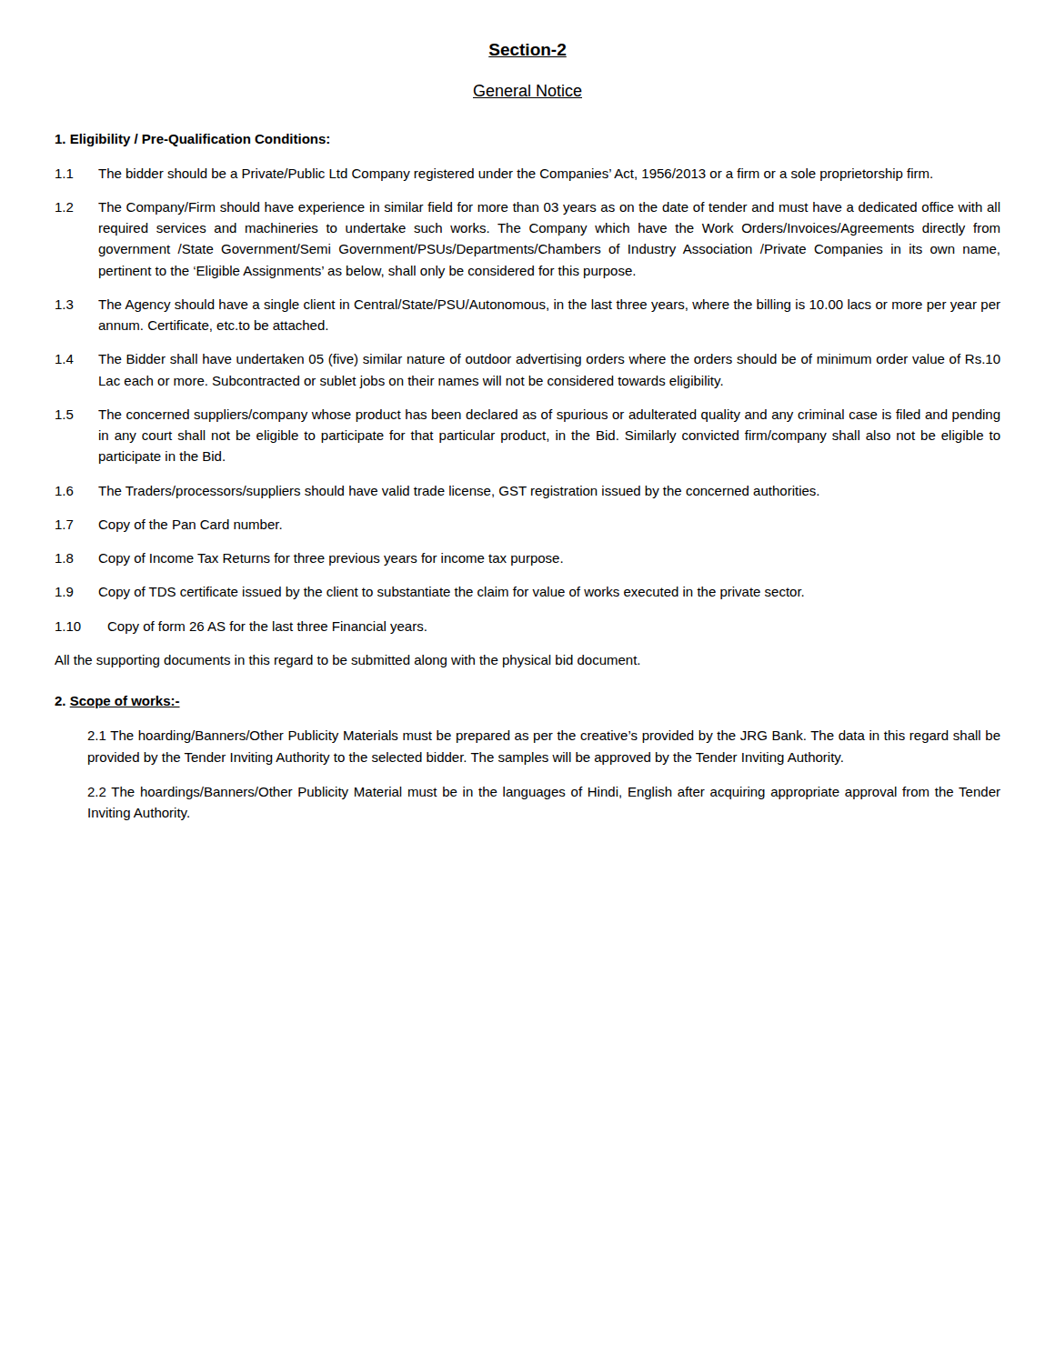Section-2
General Notice
1. Eligibility / Pre-Qualification Conditions:
1.1 The bidder should be a Private/Public Ltd Company registered under the Companies’ Act, 1956/2013 or a firm or a sole proprietorship firm.
1.2 The Company/Firm should have experience in similar field for more than 03 years as on the date of tender and must have a dedicated office with all required services and machineries to undertake such works. The Company which have the Work Orders/Invoices/Agreements directly from government /State Government/Semi Government/PSUs/Departments/Chambers of Industry Association /Private Companies in its own name, pertinent to the ‘Eligible Assignments’ as below, shall only be considered for this purpose.
1.3 The Agency should have a single client in Central/State/PSU/Autonomous, in the last three years, where the billing is 10.00 lacs or more per year per annum. Certificate, etc.to be attached.
1.4 The Bidder shall have undertaken 05 (five) similar nature of outdoor advertising orders where the orders should be of minimum order value of Rs.10 Lac each or more. Subcontracted or sublet jobs on their names will not be considered towards eligibility.
1.5 The concerned suppliers/company whose product has been declared as of spurious or adulterated quality and any criminal case is filed and pending in any court shall not be eligible to participate for that particular product, in the Bid. Similarly convicted firm/company shall also not be eligible to participate in the Bid.
1.6 The Traders/processors/suppliers should have valid trade license, GST registration issued by the concerned authorities.
1.7 Copy of the Pan Card number.
1.8 Copy of Income Tax Returns for three previous years for income tax purpose.
1.9 Copy of TDS certificate issued by the client to substantiate the claim for value of works executed in the private sector.
1.10 Copy of form 26 AS for the last three Financial years.
All the supporting documents in this regard to be submitted along with the physical bid document.
2. Scope of works:-
2.1 The hoarding/Banners/Other Publicity Materials must be prepared as per the creative’s provided by the JRG Bank. The data in this regard shall be provided by the Tender Inviting Authority to the selected bidder. The samples will be approved by the Tender Inviting Authority.
2.2 The hoardings/Banners/Other Publicity Material must be in the languages of Hindi, English after acquiring appropriate approval from the Tender Inviting Authority.